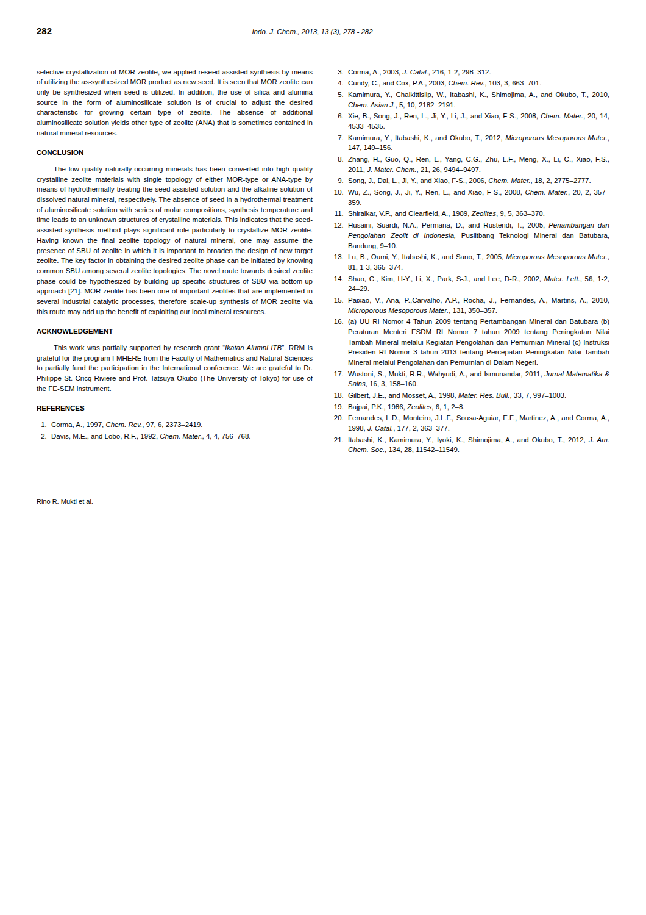282
Indo. J. Chem., 2013, 13 (3), 278 - 282
selective crystallization of MOR zeolite, we applied reseed-assisted synthesis by means of utilizing the as-synthesized MOR product as new seed. It is seen that MOR zeolite can only be synthesized when seed is utilized. In addition, the use of silica and alumina source in the form of aluminosilicate solution is of crucial to adjust the desired characteristic for growing certain type of zeolite. The absence of additional aluminosilicate solution yields other type of zeolite (ANA) that is sometimes contained in natural mineral resources.
Conclusion
The low quality naturally-occurring minerals has been converted into high quality crystalline zeolite materials with single topology of either MOR-type or ANA-type by means of hydrothermally treating the seed-assisted solution and the alkaline solution of dissolved natural mineral, respectively. The absence of seed in a hydrothermal treatment of aluminosilicate solution with series of molar compositions, synthesis temperature and time leads to an unknown structures of crystalline materials. This indicates that the seed-assisted synthesis method plays significant role particularly to crystallize MOR zeolite. Having known the final zeolite topology of natural mineral, one may assume the presence of SBU of zeolite in which it is important to broaden the design of new target zeolite. The key factor in obtaining the desired zeolite phase can be initiated by knowing common SBU among several zeolite topologies. The novel route towards desired zeolite phase could be hypothesized by building up specific structures of SBU via bottom-up approach [21]. MOR zeolite has been one of important zeolites that are implemented in several industrial catalytic processes, therefore scale-up synthesis of MOR zeolite via this route may add up the benefit of exploiting our local mineral resources.
Acknowledgement
This work was partially supported by research grant “Ikatan Alumni ITB”. RRM is grateful for the program I-MHERE from the Faculty of Mathematics and Natural Sciences to partially fund the participation in the International conference. We are grateful to Dr. Philippe St. Cricq Riviere and Prof. Tatsuya Okubo (The University of Tokyo) for use of the FE-SEM instrument.
References
Corma, A., 1997, Chem. Rev., 97, 6, 2373–2419.
Davis, M.E., and Lobo, R.F., 1992, Chem. Mater., 4, 4, 756–768.
Corma, A., 2003, J. Catal., 216, 1-2, 298–312.
Cundy, C., and Cox, P.A., 2003, Chem. Rev., 103, 3, 663–701.
Kamimura, Y., Chaikittisilp, W., Itabashi, K., Shimojima, A., and Okubo, T., 2010, Chem. Asian J., 5, 10, 2182–2191.
Xie, B., Song, J., Ren, L., Ji, Y., Li, J., and Xiao, F-S., 2008, Chem. Mater., 20, 14, 4533–4535.
Kamimura, Y., Itabashi, K., and Okubo, T., 2012, Microporous Mesoporous Mater., 147, 149–156.
Zhang, H., Guo, Q., Ren, L., Yang, C.G., Zhu, L.F., Meng, X., Li, C., Xiao, F.S., 2011, J. Mater. Chem., 21, 26, 9494–9497.
Song, J., Dai, L., Ji, Y., and Xiao, F-S., 2006, Chem. Mater., 18, 2, 2775–2777.
Wu, Z., Song, J., Ji, Y., Ren, L., and Xiao, F-S., 2008, Chem. Mater., 20, 2, 357–359.
Shiralkar, V.P., and Clearfield, A., 1989, Zeolites, 9, 5, 363–370.
Husaini, Suardi, N.A., Permana, D., and Rustendi, T., 2005, Penambangan dan Pengolahan Zeolit di Indonesia, Puslitbang Teknologi Mineral dan Batubara, Bandung, 9–10.
Lu, B., Oumi, Y., Itabashi, K., and Sano, T., 2005, Microporous Mesoporous Mater., 81, 1-3, 365–374.
Shao, C., Kim, H-Y., Li, X., Park, S-J., and Lee, D-R., 2002, Mater. Lett., 56, 1-2, 24–29.
Paixão, V., Ana, P.,Carvalho, A.P., Rocha, J., Fernandes, A., Martins, A., 2010, Microporous Mesoporous Mater., 131, 350–357.
(a) UU RI Nomor 4 Tahun 2009 tentang Pertambangan Mineral dan Batubara (b) Peraturan Menteri ESDM RI Nomor 7 tahun 2009 tentang Peningkatan Nilai Tambah Mineral melalui Kegiatan Pengolahan dan Pemurnian Mineral (c) Instruksi Presiden RI Nomor 3 tahun 2013 tentang Percepatan Peningkatan Nilai Tambah Mineral melalui Pengolahan dan Pemurnian di Dalam Negeri.
Wustoni, S., Mukti, R.R., Wahyudi, A., and Ismunandar, 2011, Jurnal Matematika & Sains, 16, 3, 158–160.
Gilbert, J.E., and Mosset, A., 1998, Mater. Res. Bull., 33, 7, 997–1003.
Bajpai, P.K., 1986, Zeolites, 6, 1, 2–8.
Fernandes, L.D., Monteiro, J.L.F., Sousa-Aguiar, E.F., Martinez, A., and Corma, A., 1998, J. Catal., 177, 2, 363–377.
Itabashi, K., Kamimura, Y., Iyoki, K., Shimojima, A., and Okubo, T., 2012, J. Am. Chem. Soc., 134, 28, 11542–11549.
Rino R. Mukti et al.